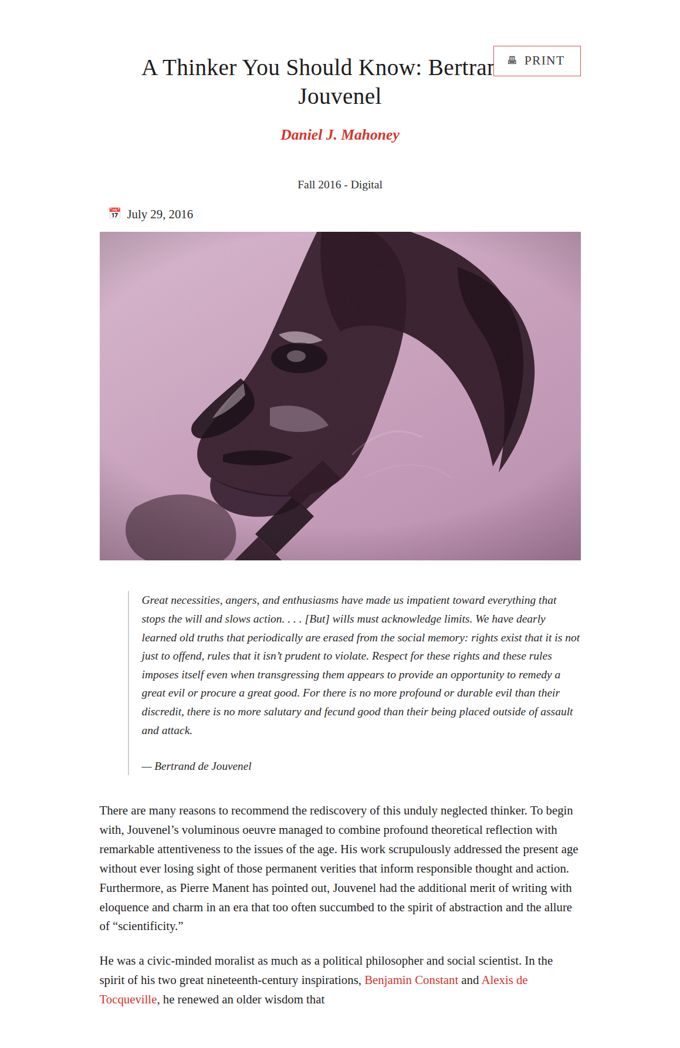🖶PRINT
A Thinker You Should Know: Bertrand de Jouvenel
Daniel J. Mahoney
Fall 2016 - Digital
📅July 29, 2016
Great necessities, angers, and enthusiasms have made us impatient toward everything that stops the will and slows action. . . . [But] wills must acknowledge limits. We have dearly learned old truths that periodically are erased from the social memory: rights exist that it is not just to offend, rules that it isn’t prudent to violate. Respect for these rights and these rules imposes itself even when transgressing them appears to provide an opportunity to remedy a great evil or procure a great good. For there is no more profound or durable evil than their discredit, there is no more salutary and fecund good than their being placed outside of assault and attack.
— Bertrand de Jouvenel
There are many reasons to recommend the rediscovery of this unduly neglected thinker. To begin with, Jouvenel’s voluminous oeuvre managed to combine profound theoretical reflection with remarkable attentiveness to the issues of the age. His work scrupulously addressed the present age without ever losing sight of those permanent verities that inform responsible thought and action. Furthermore, as Pierre Manent has pointed out, Jouvenel had the additional merit of writing with eloquence and charm in an era that too often succumbed to the spirit of abstraction and the allure of “scientificity.”
He was a civic-minded moralist as much as a political philosopher and social scientist. In the spirit of his two great nineteenth-century inspirations, Benjamin Constant and Alexis de Tocqueville, he renewed an older wisdom that